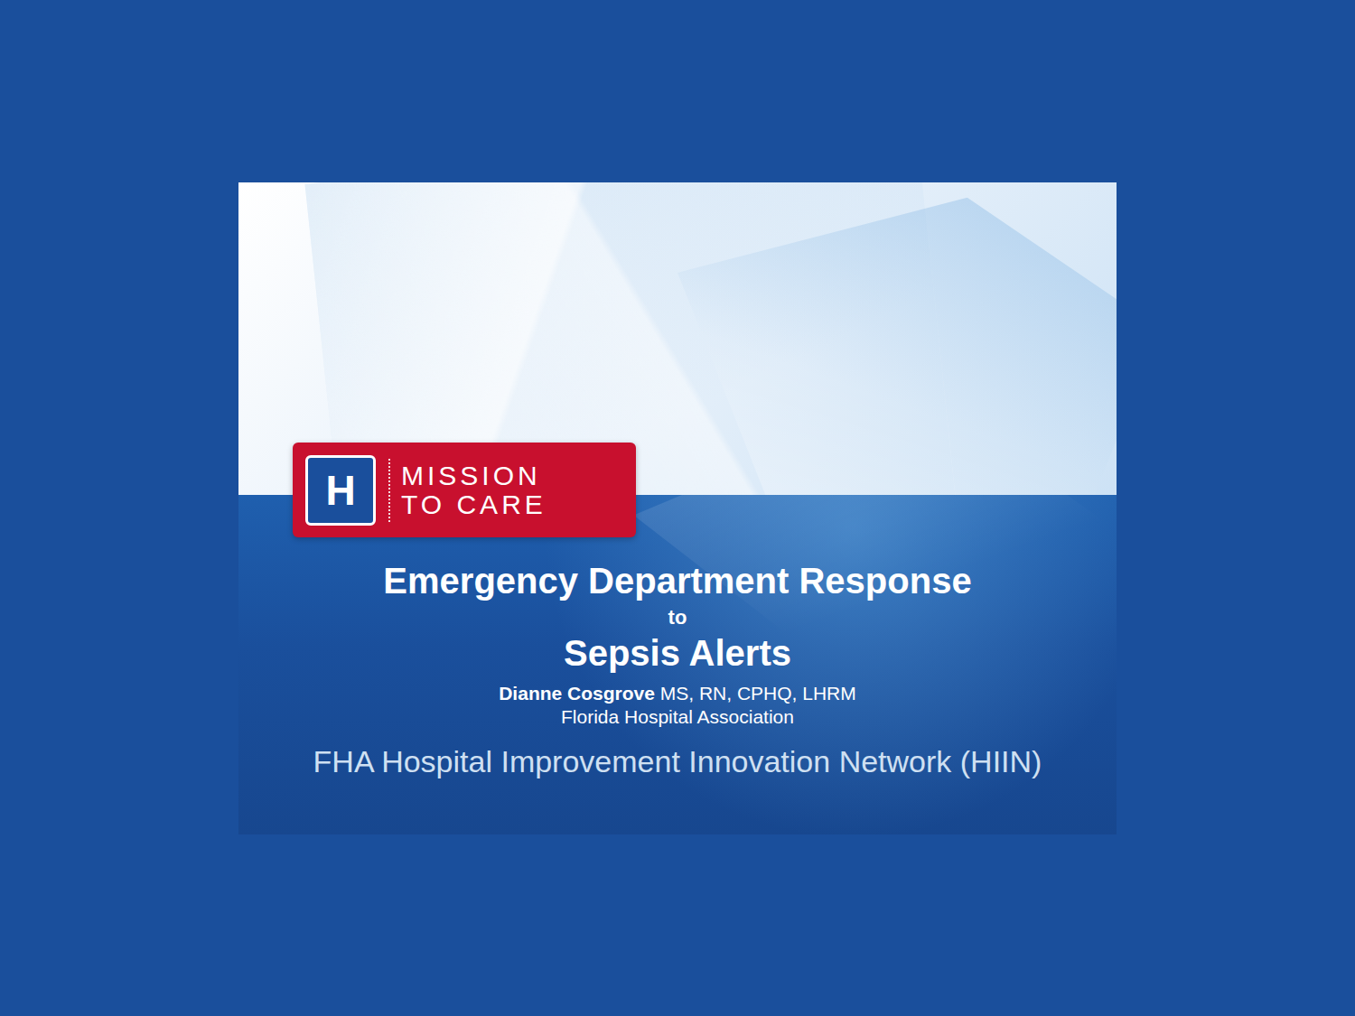H
MISSION
TO CARE
Emergency Department Response
to
Sepsis Alerts
Dianne Cosgrove MS, RN, CPHQ, LHRM
Florida Hospital Association
FHA Hospital Improvement Innovation Network (HIIN)